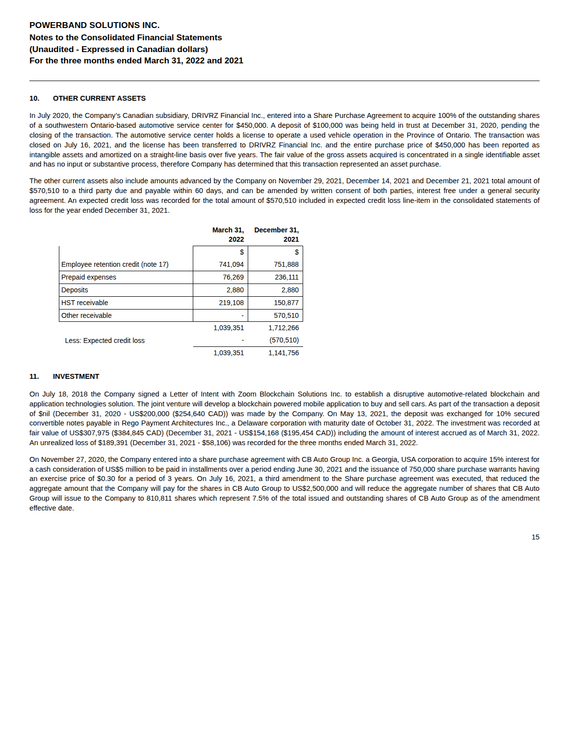POWERBAND SOLUTIONS INC.
Notes to the Consolidated Financial Statements
(Unaudited - Expressed in Canadian dollars)
For the three months ended March 31, 2022 and 2021
10. OTHER CURRENT ASSETS
In July 2020, the Company’s Canadian subsidiary, DRIVRZ Financial Inc., entered into a Share Purchase Agreement to acquire 100% of the outstanding shares of a southwestern Ontario-based automotive service center for $450,000. A deposit of $100,000 was being held in trust at December 31, 2020, pending the closing of the transaction. The automotive service center holds a license to operate a used vehicle operation in the Province of Ontario. The transaction was closed on July 16, 2021, and the license has been transferred to DRIVRZ Financial Inc. and the entire purchase price of $450,000 has been reported as intangible assets and amortized on a straight-line basis over five years. The fair value of the gross assets acquired is concentrated in a single identifiable asset and has no input or substantive process, therefore Company has determined that this transaction represented an asset purchase.
The other current assets also include amounts advanced by the Company on November 29, 2021, December 14, 2021 and December 21, 2021 total amount of $570,510 to a third party due and payable within 60 days, and can be amended by written consent of both parties, interest free under a general security agreement. An expected credit loss was recorded for the total amount of $570,510 included in expected credit loss line-item in the consolidated statements of loss for the year ended December 31, 2021.
| | March 31, 2022 | December 31, 2021 |
| --- | --- | --- |
| | $ | $ |
| Employee retention credit (note 17) | 741,094 | 751,888 |
| Prepaid expenses | 76,269 | 236,111 |
| Deposits | 2,880 | 2,880 |
| HST receivable | 219,108 | 150,877 |
| Other receivable | - | 570,510 |
| | 1,039,351 | 1,712,266 |
| Less: Expected credit loss | - | (570,510) |
| | 1,039,351 | 1,141,756 |
11. INVESTMENT
On July 18, 2018 the Company signed a Letter of Intent with Zoom Blockchain Solutions Inc. to establish a disruptive automotive-related blockchain and application technologies solution. The joint venture will develop a blockchain powered mobile application to buy and sell cars. As part of the transaction a deposit of $nil (December 31, 2020 - US$200,000 ($254,640 CAD)) was made by the Company. On May 13, 2021, the deposit was exchanged for 10% secured convertible notes payable in Rego Payment Architectures Inc., a Delaware corporation with maturity date of October 31, 2022. The investment was recorded at fair value of US$307,975 ($384,845 CAD) (December 31, 2021 - US$154,168 ($195,454 CAD)) including the amount of interest accrued as of March 31, 2022. An unrealized loss of $189,391 (December 31, 2021 - $58,106) was recorded for the three months ended March 31, 2022.
On November 27, 2020, the Company entered into a share purchase agreement with CB Auto Group Inc. a Georgia, USA corporation to acquire 15% interest for a cash consideration of US$5 million to be paid in installments over a period ending June 30, 2021 and the issuance of 750,000 share purchase warrants having an exercise price of $0.30 for a period of 3 years. On July 16, 2021, a third amendment to the Share purchase agreement was executed, that reduced the aggregate amount that the Company will pay for the shares in CB Auto Group to US$2,500,000 and will reduce the aggregate number of shares that CB Auto Group will issue to the Company to 810,811 shares which represent 7.5% of the total issued and outstanding shares of CB Auto Group as of the amendment effective date.
15